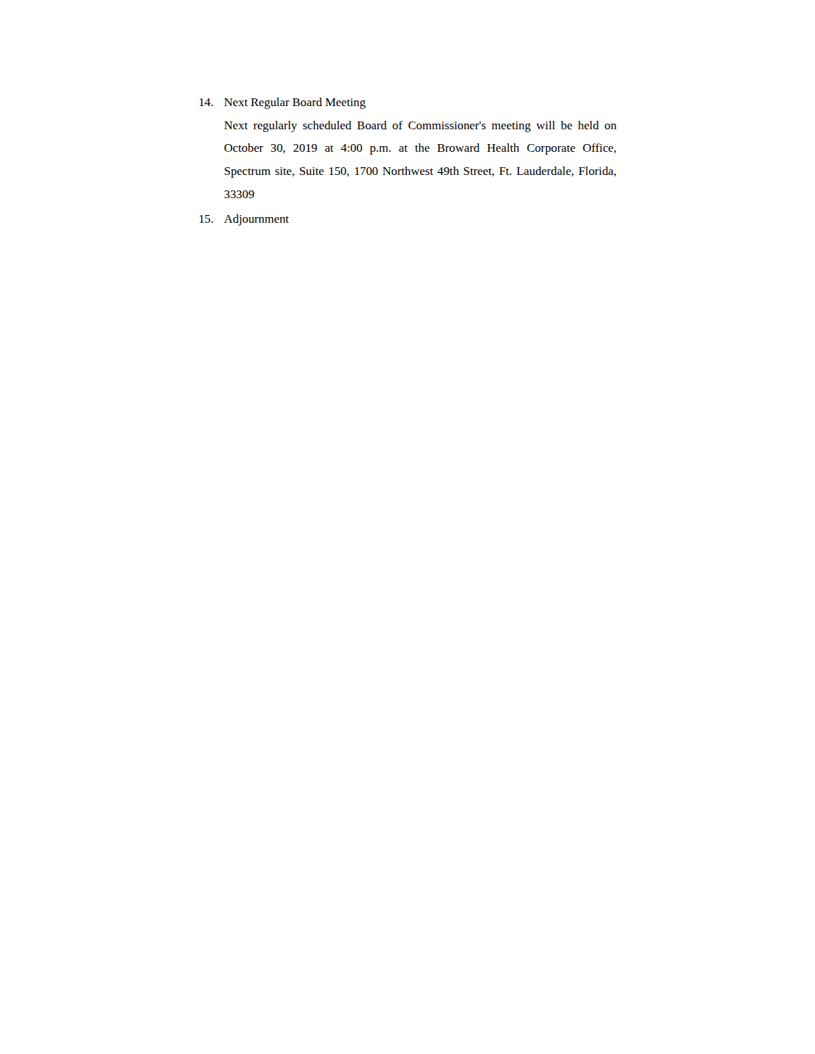Next Regular Board Meeting
Next regularly scheduled Board of Commissioner's meeting will be held on October 30, 2019 at 4:00 p.m. at the Broward Health Corporate Office, Spectrum site, Suite 150, 1700 Northwest 49th Street, Ft. Lauderdale, Florida, 33309
Adjournment